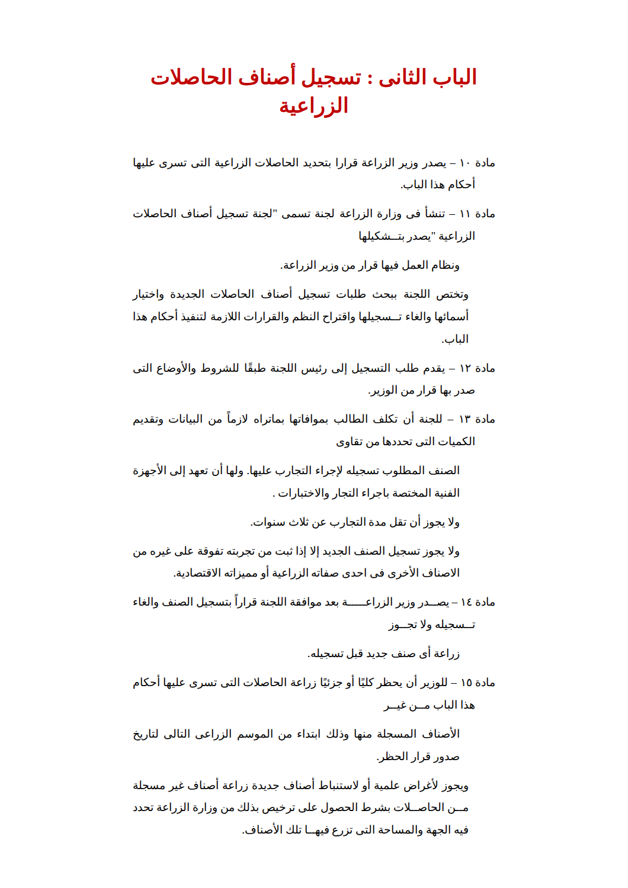الباب الثانى : تسجيل أصناف الحاصلات الزراعية
مادة ١٠ – يصدر وزير الزراعة قرارا بتحديد الحاصلات الزراعية التى تسرى عليها أحكام هذا الباب.
مادة ١١ – تنشأ فى وزارة الزراعة لجنة تسمى "لجنة تسجيل أصناف الحاصلات الزراعية "يصدر بتــشكيلها
ونظام العمل فيها قرار من وزير الزراعة.
وتختص اللجنة ببحث طلبات تسجيل أصناف الحاصلات الجديدة واختيار أسمائها والغاء تــسجيلها واقتراح النظم والقرارات اللازمة لتنفيذ أحكام هذا الباب.
مادة ١٢ – يقدم طلب التسجيل إلى رئيس اللجنة طبقًا للشروط والأوضاع التى صدر بها قرار من الوزير.
مادة ١٣ – للجنة أن تكلف الطالب بموافاتها بماتراه لازماً من البيانات وتقديم الكميات التى تحددها من تقاوى
الصنف المطلوب تسجيله لإجراء التجارب عليها. ولها أن تعهد إلى الأجهزة الفنية المختصة باجراء التجار والاختبارات .
ولا يجوز أن تقل مدة التجارب عن ثلاث سنوات.
ولا يجوز تسجيل الصنف الجديد إلا إذا ثبت من تجربته تفوقة على غيره من الاصناف الأخرى فى احدى صفاته الزراعية أو مميزاته الاقتصادية.
مادة ١٤ – يصــدر وزير الزراعـــــة بعد موافقة اللجنة قراراً بتسجيل الصنف والغاء تــسجيله ولا تجــوز
زراعة أى صنف جديد قبل تسجيله.
مادة ١٥ – للوزير أن يحظر كليًا أو جزئيًا زراعة الحاصلات التى تسرى عليها أحكام هذا الباب مــن غيــر
الأصناف المسجلة منها وذلك ابتداء من الموسم الزراعى التالى لتاريخ صدور قرار الحظر.
ويجوز لأغراض علمية أو لاستنباط أصناف جديدة زراعة أصناف غير مسجلة مــن الحاصــلات بشرط الحصول على ترخيص بذلك من وزارة الزراعة تحدد فيه الجهة والمساحة التى تزرع فيهــا تلك الأصناف.